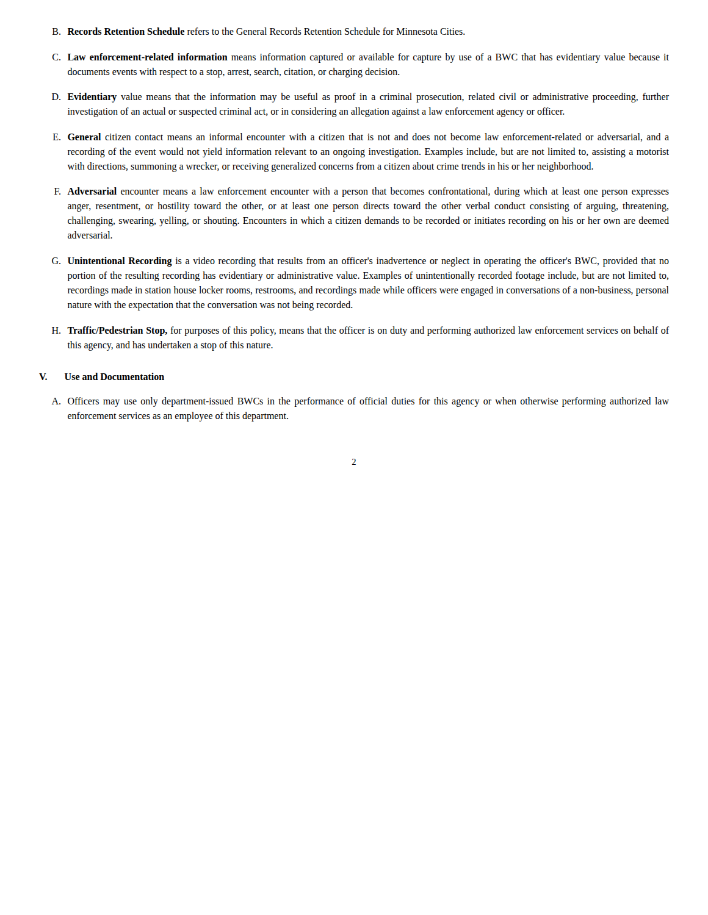Records Retention Schedule refers to the General Records Retention Schedule for Minnesota Cities.
Law enforcement-related information means information captured or available for capture by use of a BWC that has evidentiary value because it documents events with respect to a stop, arrest, search, citation, or charging decision.
Evidentiary value means that the information may be useful as proof in a criminal prosecution, related civil or administrative proceeding, further investigation of an actual or suspected criminal act, or in considering an allegation against a law enforcement agency or officer.
General citizen contact means an informal encounter with a citizen that is not and does not become law enforcement-related or adversarial, and a recording of the event would not yield information relevant to an ongoing investigation. Examples include, but are not limited to, assisting a motorist with directions, summoning a wrecker, or receiving generalized concerns from a citizen about crime trends in his or her neighborhood.
Adversarial encounter means a law enforcement encounter with a person that becomes confrontational, during which at least one person expresses anger, resentment, or hostility toward the other, or at least one person directs toward the other verbal conduct consisting of arguing, threatening, challenging, swearing, yelling, or shouting. Encounters in which a citizen demands to be recorded or initiates recording on his or her own are deemed adversarial.
Unintentional Recording is a video recording that results from an officer's inadvertence or neglect in operating the officer's BWC, provided that no portion of the resulting recording has evidentiary or administrative value. Examples of unintentionally recorded footage include, but are not limited to, recordings made in station house locker rooms, restrooms, and recordings made while officers were engaged in conversations of a non-business, personal nature with the expectation that the conversation was not being recorded.
Traffic/Pedestrian Stop, for purposes of this policy, means that the officer is on duty and performing authorized law enforcement services on behalf of this agency, and has undertaken a stop of this nature.
V. Use and Documentation
Officers may use only department-issued BWCs in the performance of official duties for this agency or when otherwise performing authorized law enforcement services as an employee of this department.
2